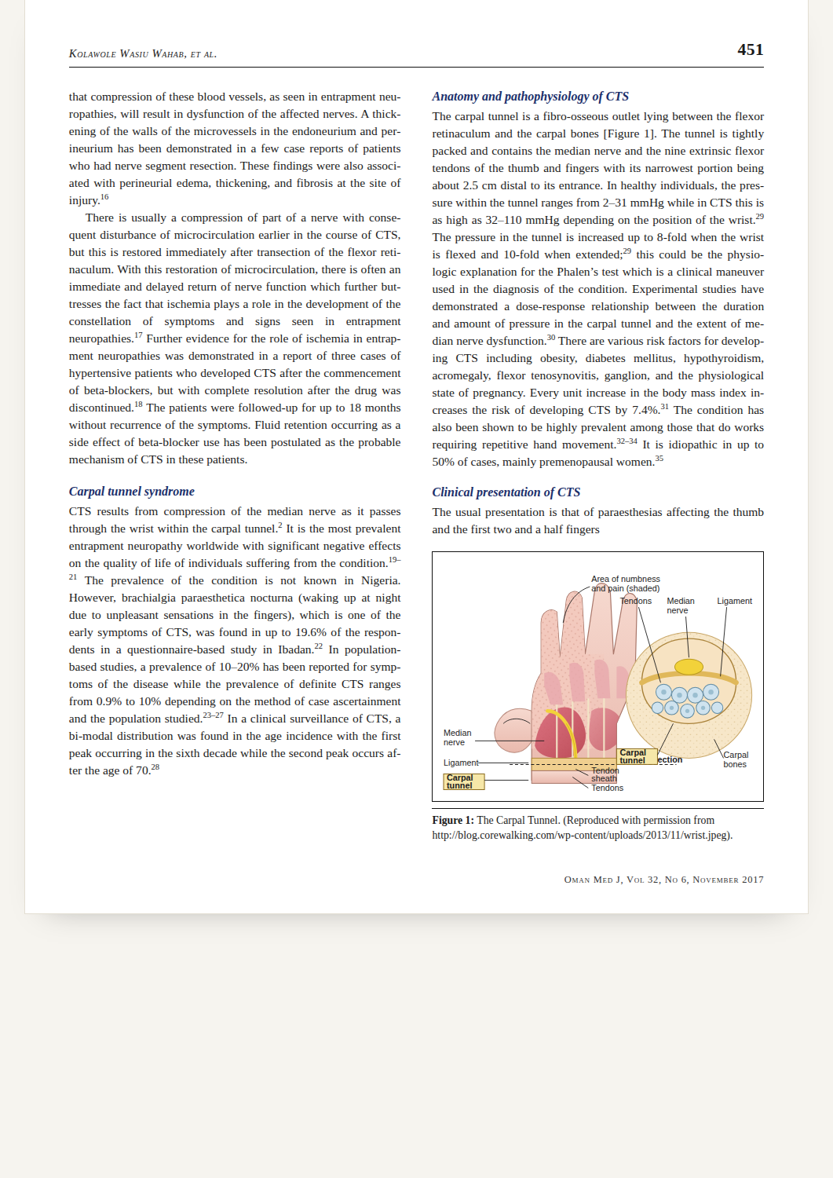Kolawole Wasiu Wahab, et al.
451
that compression of these blood vessels, as seen in entrapment neuropathies, will result in dysfunction of the affected nerves. A thickening of the walls of the microvessels in the endoneurium and perineurium has been demonstrated in a few case reports of patients who had nerve segment resection. These findings were also associated with perineurial edema, thickening, and fibrosis at the site of injury.16
There is usually a compression of part of a nerve with consequent disturbance of microcirculation earlier in the course of CTS, but this is restored immediately after transection of the flexor retinaculum. With this restoration of microcirculation, there is often an immediate and delayed return of nerve function which further buttresses the fact that ischemia plays a role in the development of the constellation of symptoms and signs seen in entrapment neuropathies.17 Further evidence for the role of ischemia in entrapment neuropathies was demonstrated in a report of three cases of hypertensive patients who developed CTS after the commencement of beta-blockers, but with complete resolution after the drug was discontinued.18 The patients were followed-up for up to 18 months without recurrence of the symptoms. Fluid retention occurring as a side effect of beta-blocker use has been postulated as the probable mechanism of CTS in these patients.
Carpal tunnel syndrome
CTS results from compression of the median nerve as it passes through the wrist within the carpal tunnel.2 It is the most prevalent entrapment neuropathy worldwide with significant negative effects on the quality of life of individuals suffering from the condition.19–21 The prevalence of the condition is not known in Nigeria. However, brachialgia paraesthetica nocturna (waking up at night due to unpleasant sensations in the fingers), which is one of the early symptoms of CTS, was found in up to 19.6% of the respondents in a questionnaire-based study in Ibadan.22 In population-based studies, a prevalence of 10–20% has been reported for symptoms of the disease while the prevalence of definite CTS ranges from 0.9% to 10% depending on the method of case ascertainment and the population studied.23–27 In a clinical surveillance of CTS, a bi-modal distribution was found in the age incidence with the first peak occurring in the sixth decade while the second peak occurs after the age of 70.28
Anatomy and pathophysiology of CTS
The carpal tunnel is a fibro-osseous outlet lying between the flexor retinaculum and the carpal bones [Figure 1]. The tunnel is tightly packed and contains the median nerve and the nine extrinsic flexor tendons of the thumb and fingers with its narrowest portion being about 2.5 cm distal to its entrance. In healthy individuals, the pressure within the tunnel ranges from 2–31 mmHg while in CTS this is as high as 32–110 mmHg depending on the position of the wrist.29 The pressure in the tunnel is increased up to 8-fold when the wrist is flexed and 10-fold when extended;29 this could be the physiologic explanation for the Phalen’s test which is a clinical maneuver used in the diagnosis of the condition. Experimental studies have demonstrated a dose-response relationship between the duration and amount of pressure in the carpal tunnel and the extent of median nerve dysfunction.30 There are various risk factors for developing CTS including obesity, diabetes mellitus, hypothyroidism, acromegaly, flexor tenosynovitis, ganglion, and the physiological state of pregnancy. Every unit increase in the body mass index increases the risk of developing CTS by 7.4%.31 The condition has also been shown to be highly prevalent among those that do works requiring repetitive hand movement.32–34 It is idiopathic in up to 50% of cases, mainly premenopausal women.35
Clinical presentation of CTS
The usual presentation is that of paraesthesias affecting the thumb and the first two and a half fingers
Cross-section Median nerve Ligament Carpal tunnel Tendon sheath Tendons Area of numbness and pain (shaded) Tendons Median nerve Ligament Carpal tunnel Carpal bones
Figure 1: The Carpal Tunnel. (Reproduced with permission from http://blog.corewalking.com/wp-content/uploads/2013/11/wrist.jpeg).
Oman Med J, Vol 32, No 6, November 2017